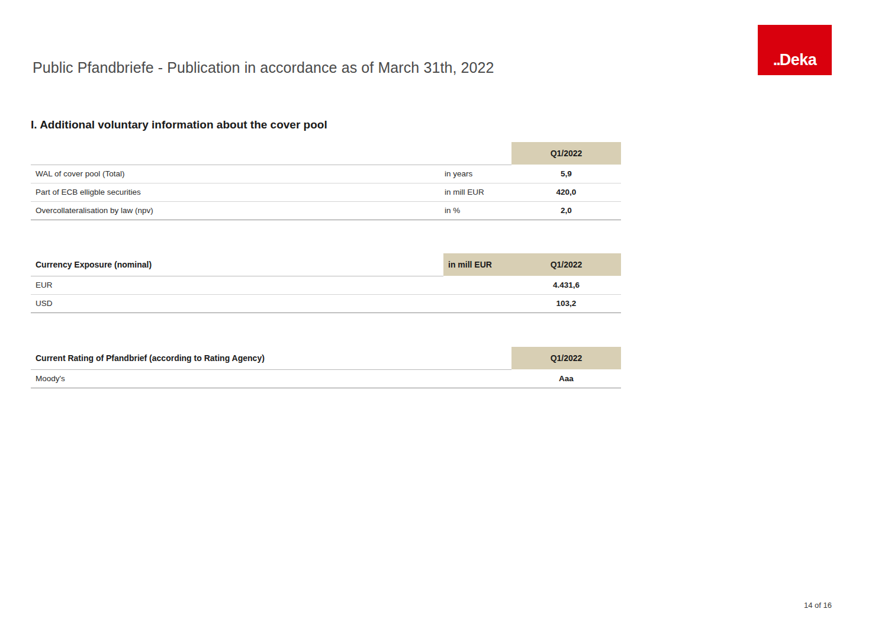.. Deka
Public Pfandbriefe - Publication in accordance as of March 31th, 2022
I. Additional voluntary information about the cover pool
| | | Q1/2022 |
| --- | --- | --- |
| WAL of cover pool (Total) | in years | 5,9 |
| Part of ECB elligble securities | in mill EUR | 420,0 |
| Overcollateralisation by law (npv) | in % | 2,0 |
| Currency Exposure (nominal) | in mill EUR | Q1/2022 |
| --- | --- | --- |
| EUR | | 4.431,6 |
| USD | | 103,2 |
| Current Rating of Pfandbrief (according to Rating Agency) | Q1/2022 |
| --- | --- |
| Moody's | Aaa |
14 of 16